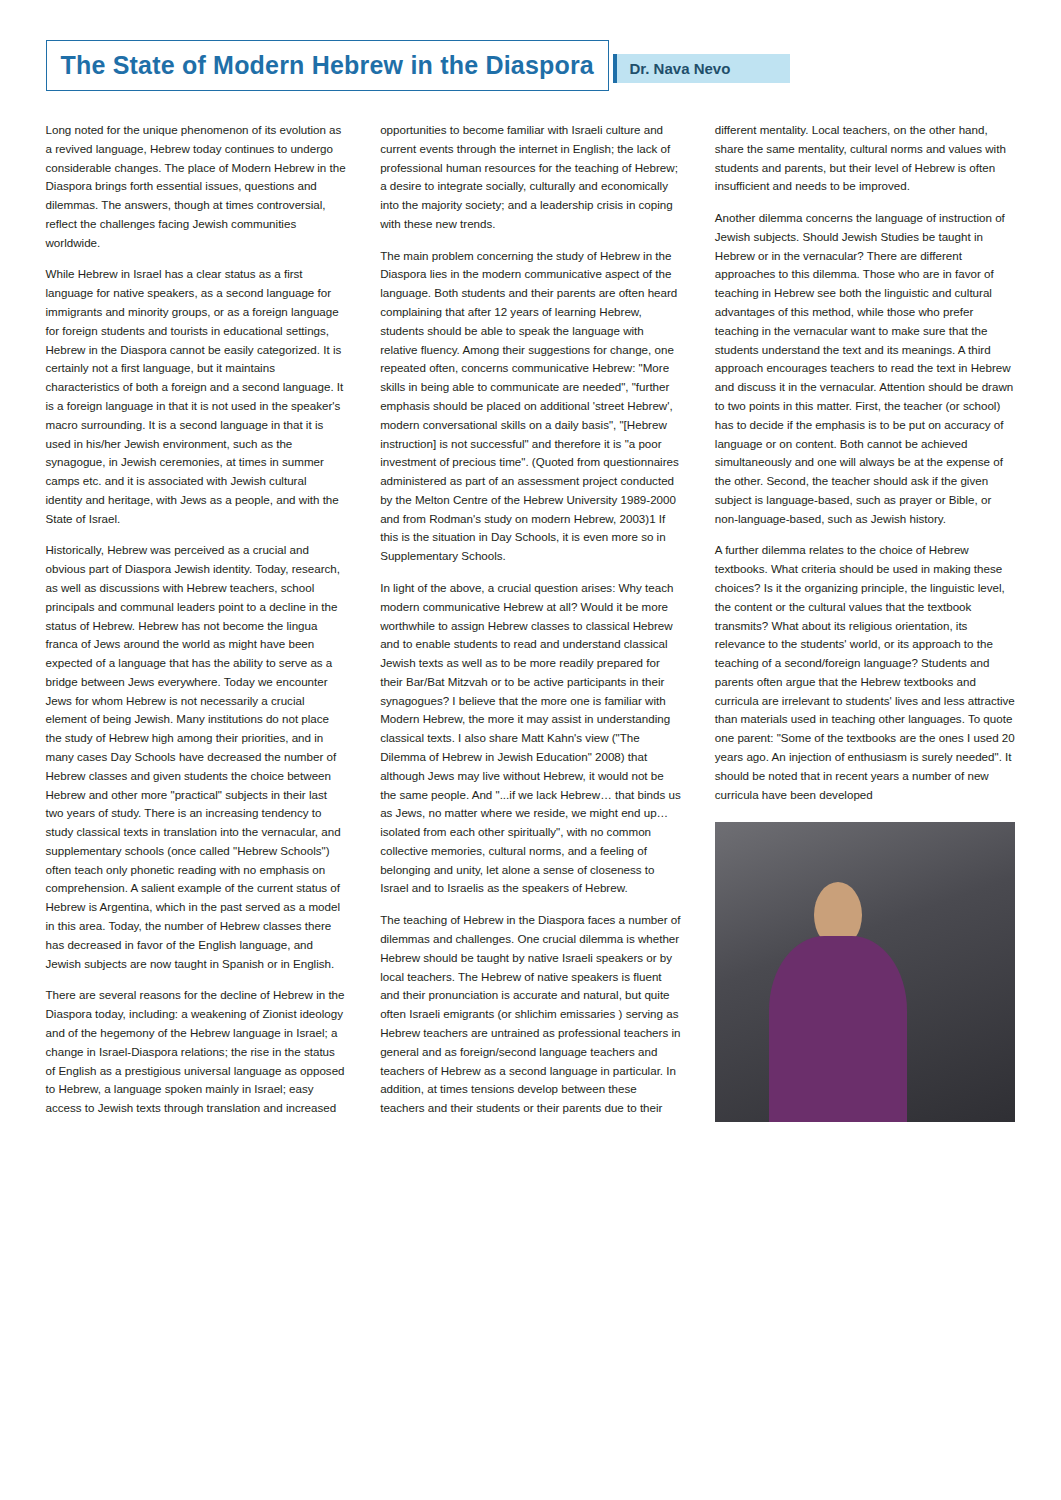The State of Modern Hebrew in the Diaspora
Dr. Nava Nevo
Long noted for the unique phenomenon of its evolution as a revived language, Hebrew today continues to undergo considerable changes. The place of Modern Hebrew in the Diaspora brings forth essential issues, questions and dilemmas. The answers, though at times controversial, reflect the challenges facing Jewish communities worldwide.
While Hebrew in Israel has a clear status as a first language for native speakers, as a second language for immigrants and minority groups, or as a foreign language for foreign students and tourists in educational settings, Hebrew in the Diaspora cannot be easily categorized. It is certainly not a first language, but it maintains characteristics of both a foreign and a second language. It is a foreign language in that it is not used in the speaker's macro surrounding. It is a second language in that it is used in his/her Jewish environment, such as the synagogue, in Jewish ceremonies, at times in summer camps etc. and it is associated with Jewish cultural identity and heritage, with Jews as a people, and with the State of Israel.
Historically, Hebrew was perceived as a crucial and obvious part of Diaspora Jewish identity. Today, research, as well as discussions with Hebrew teachers, school principals and communal leaders point to a decline in the status of Hebrew. Hebrew has not become the lingua franca of Jews around the world as might have been expected of a language that has the ability to serve as a bridge between Jews everywhere. Today we encounter Jews for whom Hebrew is not necessarily a crucial element of being Jewish. Many institutions do not place the study of Hebrew high among their priorities, and in many cases Day Schools have decreased the number of Hebrew classes and given students the choice between Hebrew and other more "practical" subjects in their last two years of study. There is an increasing tendency to study classical texts in translation into the vernacular, and supplementary schools (once called "Hebrew Schools") often teach only phonetic reading with no emphasis on comprehension. A salient example of the current status of Hebrew is Argentina, which in the past served as a model in this area. Today, the number of Hebrew classes there has decreased in favor of the English language, and Jewish subjects are now taught in Spanish or in English.
There are several reasons for the decline of Hebrew in the Diaspora today, including: a weakening of Zionist ideology and of the hegemony of the Hebrew language in Israel; a change in Israel-Diaspora relations; the rise in the status of English as a prestigious universal language as opposed to Hebrew, a language spoken mainly in Israel; easy access to Jewish texts through translation and increased opportunities to become familiar with Israeli culture and current events through the internet in English; the lack of professional human resources for the teaching of Hebrew; a desire to integrate socially, culturally and economically into the majority society; and a leadership crisis in coping with these new trends.
The main problem concerning the study of Hebrew in the Diaspora lies in the modern communicative aspect of the language. Both students and their parents are often heard complaining that after 12 years of learning Hebrew, students should be able to speak the language with relative fluency. Among their suggestions for change, one repeated often, concerns communicative Hebrew: "More skills in being able to communicate are needed", "further emphasis should be placed on additional 'street Hebrew', modern conversational skills on a daily basis", "[Hebrew instruction] is not successful" and therefore it is "a poor investment of precious time". (Quoted from questionnaires administered as part of an assessment project conducted by the Melton Centre of the Hebrew University 1989-2000 and from Rodman's study on modern Hebrew, 2003)1 If this is the situation in Day Schools, it is even more so in Supplementary Schools.
In light of the above, a crucial question arises: Why teach modern communicative Hebrew at all? Would it be more worthwhile to assign Hebrew classes to classical Hebrew and to enable students to read and understand classical Jewish texts as well as to be more readily prepared for their Bar/Bat Mitzvah or to be active participants in their synagogues? I believe that the more one is familiar with Modern Hebrew, the more it may assist in understanding classical texts. I also share Matt Kahn's view ("The Dilemma of Hebrew in Jewish Education" 2008) that although Jews may live without Hebrew, it would not be the same people. And "...if we lack Hebrew… that binds us as Jews, no matter where we reside, we might end up… isolated from each other spiritually", with no common collective memories, cultural norms, and a feeling of belonging and unity, let alone a sense of closeness to Israel and to Israelis as the speakers of Hebrew.
The teaching of Hebrew in the Diaspora faces a number of dilemmas and challenges. One crucial dilemma is whether Hebrew should be taught by native Israeli speakers or by local teachers. The Hebrew of native speakers is fluent and their pronunciation is accurate and natural, but quite often Israeli emigrants (or shlichim emissaries ) serving as Hebrew teachers are untrained as professional teachers in general and as foreign/second language teachers and teachers of Hebrew as a second language in particular. In addition, at times tensions develop between these teachers and their students or their parents due to their different mentality. Local teachers, on the other hand, share the same mentality, cultural norms and values with students and parents, but their level of Hebrew is often insufficient and needs to be improved.
Another dilemma concerns the language of instruction of Jewish subjects. Should Jewish Studies be taught in Hebrew or in the vernacular? There are different approaches to this dilemma. Those who are in favor of teaching in Hebrew see both the linguistic and cultural advantages of this method, while those who prefer teaching in the vernacular want to make sure that the students understand the text and its meanings. A third approach encourages teachers to read the text in Hebrew and discuss it in the vernacular. Attention should be drawn to two points in this matter. First, the teacher (or school) has to decide if the emphasis is to be put on accuracy of language or on content. Both cannot be achieved simultaneously and one will always be at the expense of the other. Second, the teacher should ask if the given subject is language-based, such as prayer or Bible, or non-language-based, such as Jewish history.
A further dilemma relates to the choice of Hebrew textbooks. What criteria should be used in making these choices? Is it the organizing principle, the linguistic level, the content or the cultural values that the textbook transmits? What about its religious orientation, its relevance to the students' world, or its approach to the teaching of a second/foreign language? Students and parents often argue that the Hebrew textbooks and curricula are irrelevant to students' lives and less attractive than materials used in teaching other languages. To quote one parent: "Some of the textbooks are the ones I used 20 years ago. An injection of enthusiasm is surely needed". It should be noted that in recent years a number of new curricula have been developed